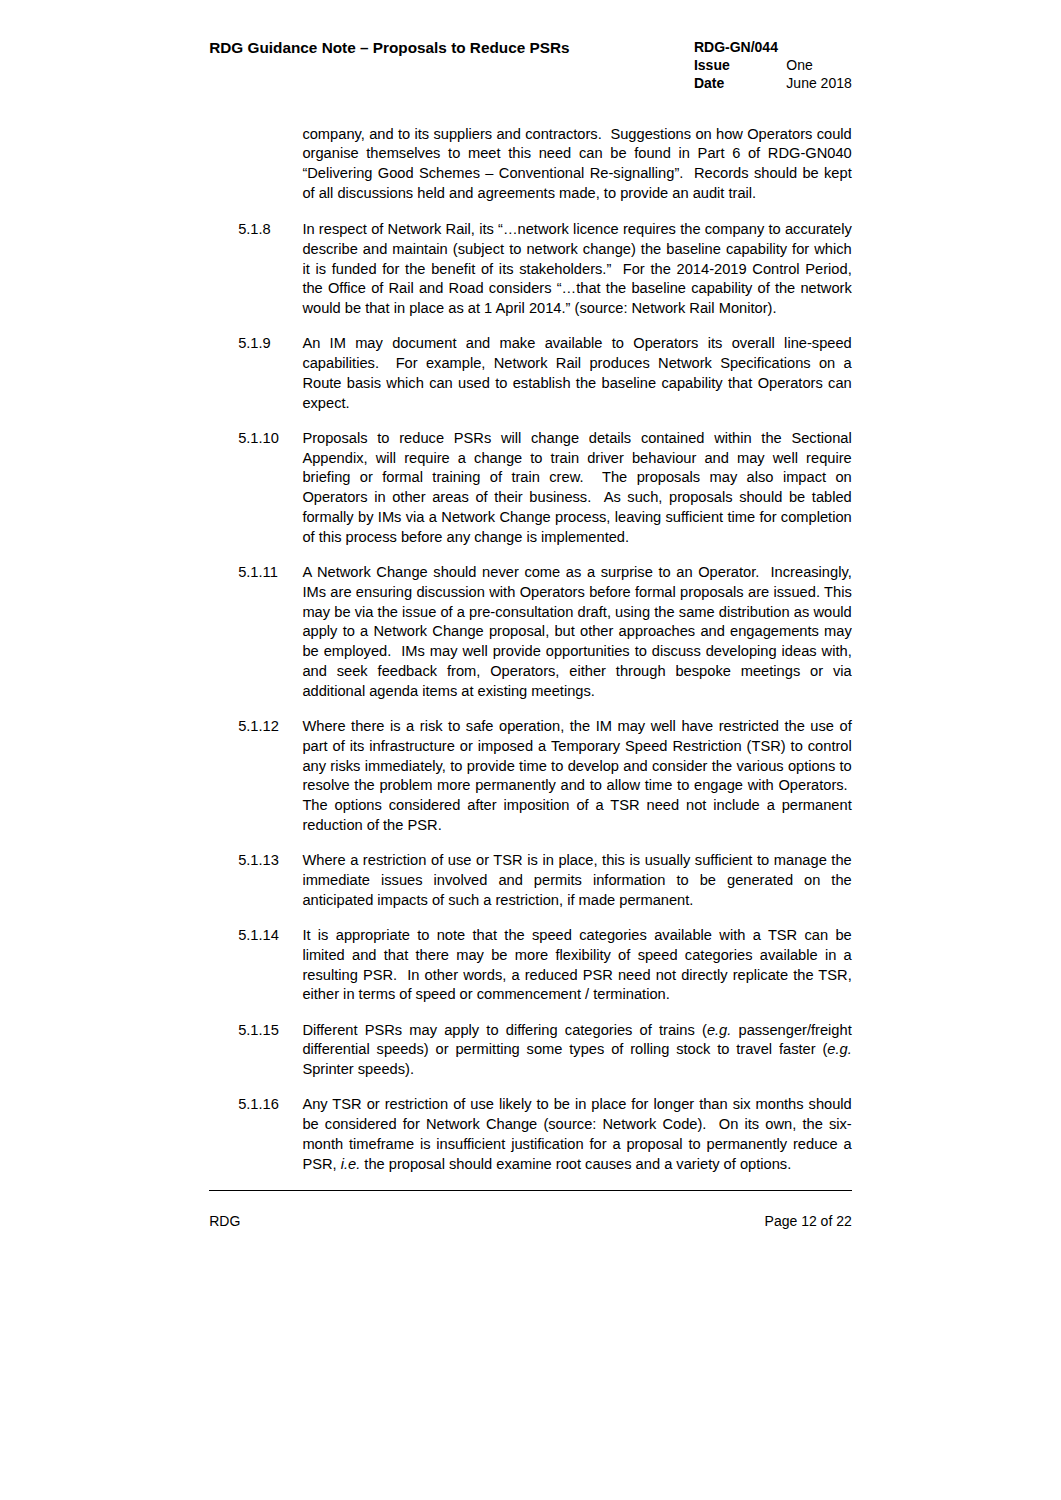RDG Guidance Note – Proposals to Reduce PSRs
| RDG-GN/044 |
| Issue | One |
| Date | June 2018 |
company, and to its suppliers and contractors. Suggestions on how Operators could organise themselves to meet this need can be found in Part 6 of RDG-GN040 “Delivering Good Schemes – Conventional Re-signalling”. Records should be kept of all discussions held and agreements made, to provide an audit trail.
5.1.8 In respect of Network Rail, its “…network licence requires the company to accurately describe and maintain (subject to network change) the baseline capability for which it is funded for the benefit of its stakeholders.” For the 2014-2019 Control Period, the Office of Rail and Road considers “…that the baseline capability of the network would be that in place as at 1 April 2014.” (source: Network Rail Monitor).
5.1.9 An IM may document and make available to Operators its overall line-speed capabilities. For example, Network Rail produces Network Specifications on a Route basis which can used to establish the baseline capability that Operators can expect.
5.1.10 Proposals to reduce PSRs will change details contained within the Sectional Appendix, will require a change to train driver behaviour and may well require briefing or formal training of train crew. The proposals may also impact on Operators in other areas of their business. As such, proposals should be tabled formally by IMs via a Network Change process, leaving sufficient time for completion of this process before any change is implemented.
5.1.11 A Network Change should never come as a surprise to an Operator. Increasingly, IMs are ensuring discussion with Operators before formal proposals are issued. This may be via the issue of a pre-consultation draft, using the same distribution as would apply to a Network Change proposal, but other approaches and engagements may be employed. IMs may well provide opportunities to discuss developing ideas with, and seek feedback from, Operators, either through bespoke meetings or via additional agenda items at existing meetings.
5.1.12 Where there is a risk to safe operation, the IM may well have restricted the use of part of its infrastructure or imposed a Temporary Speed Restriction (TSR) to control any risks immediately, to provide time to develop and consider the various options to resolve the problem more permanently and to allow time to engage with Operators. The options considered after imposition of a TSR need not include a permanent reduction of the PSR.
5.1.13 Where a restriction of use or TSR is in place, this is usually sufficient to manage the immediate issues involved and permits information to be generated on the anticipated impacts of such a restriction, if made permanent.
5.1.14 It is appropriate to note that the speed categories available with a TSR can be limited and that there may be more flexibility of speed categories available in a resulting PSR. In other words, a reduced PSR need not directly replicate the TSR, either in terms of speed or commencement / termination.
5.1.15 Different PSRs may apply to differing categories of trains (e.g. passenger/freight differential speeds) or permitting some types of rolling stock to travel faster (e.g. Sprinter speeds).
5.1.16 Any TSR or restriction of use likely to be in place for longer than six months should be considered for Network Change (source: Network Code). On its own, the six-month timeframe is insufficient justification for a proposal to permanently reduce a PSR, i.e. the proposal should examine root causes and a variety of options.
RDG Page 12 of 22